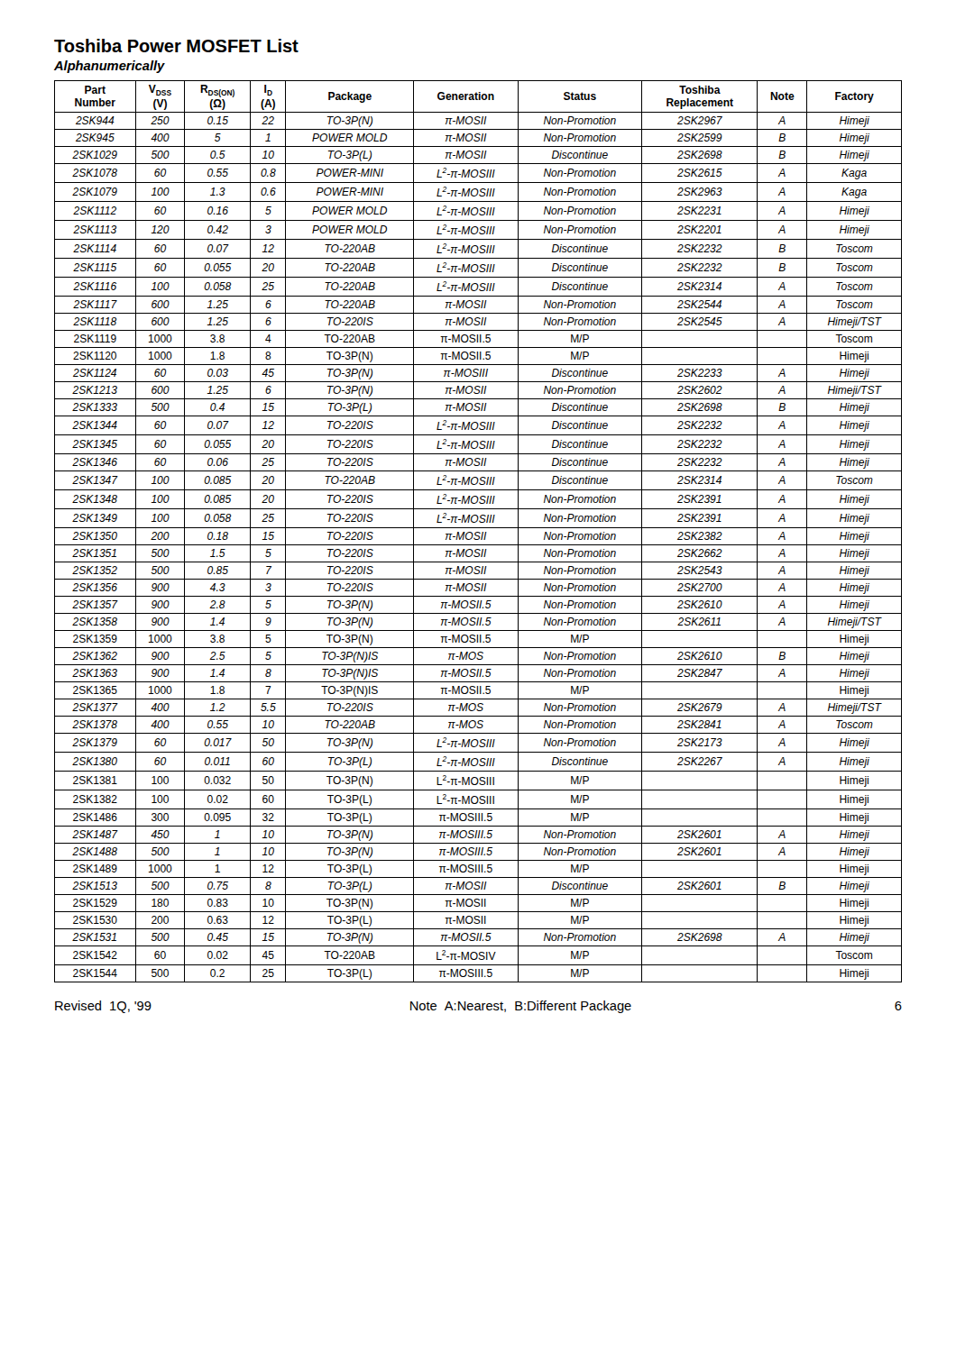Toshiba Power MOSFET List
Alphanumerically
| Part Number | V DSS (V) | R DS(ON) (Ω) | I D (A) | Package | Generation | Status | Toshiba Replacement | Note | Factory |
| --- | --- | --- | --- | --- | --- | --- | --- | --- | --- |
| 2SK944 | 250 | 0.15 | 22 | TO-3P(N) | π- MOSII | Non-Promotion | 2SK2967 | A | Himeji |
| 2SK945 | 400 | 5 | 1 | POWER MOLD | π- MOSII | Non-Promotion | 2SK2599 | B | Himeji |
| 2SK1029 | 500 | 0.5 | 10 | TO-3P(L) | π- MOSII | Discontinue | 2SK2698 | B | Himeji |
| 2SK1078 | 60 | 0.55 | 0.8 | POWER-MINI | L 2 -π- MOSIII | Non-Promotion | 2SK2615 | A | Kaga |
| 2SK1079 | 100 | 1.3 | 0.6 | POWER-MINI | L 2 -π- MOSIII | Non-Promotion | 2SK2963 | A | Kaga |
| 2SK1112 | 60 | 0.16 | 5 | POWER MOLD | L 2 -π- MOSIII | Non-Promotion | 2SK2231 | A | Himeji |
| 2SK1113 | 120 | 0.42 | 3 | POWER MOLD | L 2 -π- MOSIII | Non-Promotion | 2SK2201 | A | Himeji |
| 2SK1114 | 60 | 0.07 | 12 | TO-220AB | L 2 -π- MOSIII | Discontinue | 2SK2232 | B | Toscom |
| 2SK1115 | 60 | 0.055 | 20 | TO-220AB | L 2 -π- MOSIII | Discontinue | 2SK2232 | B | Toscom |
| 2SK1116 | 100 | 0.058 | 25 | TO-220AB | L 2 -π- MOSIII | Discontinue | 2SK2314 | A | Toscom |
| 2SK1117 | 600 | 1.25 | 6 | TO-220AB | π- MOSII | Non-Promotion | 2SK2544 | A | Toscom |
| 2SK1118 | 600 | 1.25 | 6 | TO-220IS | π- MOSII | Non-Promotion | 2SK2545 | A | Himeji/TST |
| 2SK1119 | 1000 | 3.8 | 4 | TO-220AB | π-MOSII.5 | M/P | | | Toscom |
| 2SK1120 | 1000 | 1.8 | 8 | TO-3P(N) | π-MOSII.5 | M/P | | | Himeji |
| 2SK1124 | 60 | 0.03 | 45 | TO-3P(N) | π- MOSIII | Discontinue | 2SK2233 | A | Himeji |
| 2SK1213 | 600 | 1.25 | 6 | TO-3P(N) | π- MOSII | Non-Promotion | 2SK2602 | A | Himeji/TST |
| 2SK1333 | 500 | 0.4 | 15 | TO-3P(L) | π- MOSII | Discontinue | 2SK2698 | B | Himeji |
| 2SK1344 | 60 | 0.07 | 12 | TO-220IS | L 2 -π- MOSIII | Discontinue | 2SK2232 | A | Himeji |
| 2SK1345 | 60 | 0.055 | 20 | TO-220IS | L 2 -π- MOSIII | Discontinue | 2SK2232 | A | Himeji |
| 2SK1346 | 60 | 0.06 | 25 | TO-220IS | π- MOSII | Discontinue | 2SK2232 | A | Himeji |
| 2SK1347 | 100 | 0.085 | 20 | TO-220AB | L 2 -π- MOSIII | Discontinue | 2SK2314 | A | Toscom |
| 2SK1348 | 100 | 0.085 | 20 | TO-220IS | L 2 -π- MOSIII | Non-Promotion | 2SK2391 | A | Himeji |
| 2SK1349 | 100 | 0.058 | 25 | TO-220IS | L 2 -π- MOSIII | Non-Promotion | 2SK2391 | A | Himeji |
| 2SK1350 | 200 | 0.18 | 15 | TO-220IS | π- MOSII | Non-Promotion | 2SK2382 | A | Himeji |
| 2SK1351 | 500 | 1.5 | 5 | TO-220IS | π- MOSII | Non-Promotion | 2SK2662 | A | Himeji |
| 2SK1352 | 500 | 0.85 | 7 | TO-220IS | π- MOSII | Non-Promotion | 2SK2543 | A | Himeji |
| 2SK1356 | 900 | 4.3 | 3 | TO-220IS | π- MOSII | Non-Promotion | 2SK2700 | A | Himeji |
| 2SK1357 | 900 | 2.8 | 5 | TO-3P(N) | π- MOSII.5 | Non-Promotion | 2SK2610 | A | Himeji |
| 2SK1358 | 900 | 1.4 | 9 | TO-3P(N) | π- MOSII.5 | Non-Promotion | 2SK2611 | A | Himeji/TST |
| 2SK1359 | 1000 | 3.8 | 5 | TO-3P(N) | π-MOSII.5 | M/P | | | Himeji |
| 2SK1362 | 900 | 2.5 | 5 | TO-3P(N)IS | π- MOS | Non-Promotion | 2SK2610 | B | Himeji |
| 2SK1363 | 900 | 1.4 | 8 | TO-3P(N)IS | π- MOSII.5 | Non-Promotion | 2SK2847 | A | Himeji |
| 2SK1365 | 1000 | 1.8 | 7 | TO-3P(N)IS | π-MOSII.5 | M/P | | | Himeji |
| 2SK1377 | 400 | 1.2 | 5.5 | TO-220IS | π- MOS | Non-Promotion | 2SK2679 | A | Himeji/TST |
| 2SK1378 | 400 | 0.55 | 10 | TO-220AB | π- MOS | Non-Promotion | 2SK2841 | A | Toscom |
| 2SK1379 | 60 | 0.017 | 50 | TO-3P(N) | L 2 -π- MOSIII | Non-Promotion | 2SK2173 | A | Himeji |
| 2SK1380 | 60 | 0.011 | 60 | TO-3P(L) | L 2 -π- MOSIII | Discontinue | 2SK2267 | A | Himeji |
| 2SK1381 | 100 | 0.032 | 50 | TO-3P(N) | L 2 -π-MOSIII | M/P | | | Himeji |
| 2SK1382 | 100 | 0.02 | 60 | TO-3P(L) | L 2 -π-MOSIII | M/P | | | Himeji |
| 2SK1486 | 300 | 0.095 | 32 | TO-3P(L) | π-MOSIII.5 | M/P | | | Himeji |
| 2SK1487 | 450 | 1 | 10 | TO-3P(N) | π- MOSIII.5 | Non-Promotion | 2SK2601 | A | Himeji |
| 2SK1488 | 500 | 1 | 10 | TO-3P(N) | π- MOSIII.5 | Non-Promotion | 2SK2601 | A | Himeji |
| 2SK1489 | 1000 | 1 | 12 | TO-3P(L) | π-MOSIII.5 | M/P | | | Himeji |
| 2SK1513 | 500 | 0.75 | 8 | TO-3P(L) | π- MOSII | Discontinue | 2SK2601 | B | Himeji |
| 2SK1529 | 180 | 0.83 | 10 | TO-3P(N) | π-MOSII | M/P | | | Himeji |
| 2SK1530 | 200 | 0.63 | 12 | TO-3P(L) | π-MOSII | M/P | | | Himeji |
| 2SK1531 | 500 | 0.45 | 15 | TO-3P(N) | π- MOSII.5 | Non-Promotion | 2SK2698 | A | Himeji |
| 2SK1542 | 60 | 0.02 | 45 | TO-220AB | L 2 -π-MOSIV | M/P | | | Toscom |
| 2SK1544 | 500 | 0.2 | 25 | TO-3P(L) | π-MOSIII.5 | M/P | | | Himeji |
Revised 1Q, '99
Note A:Nearest, B:Different Package
6